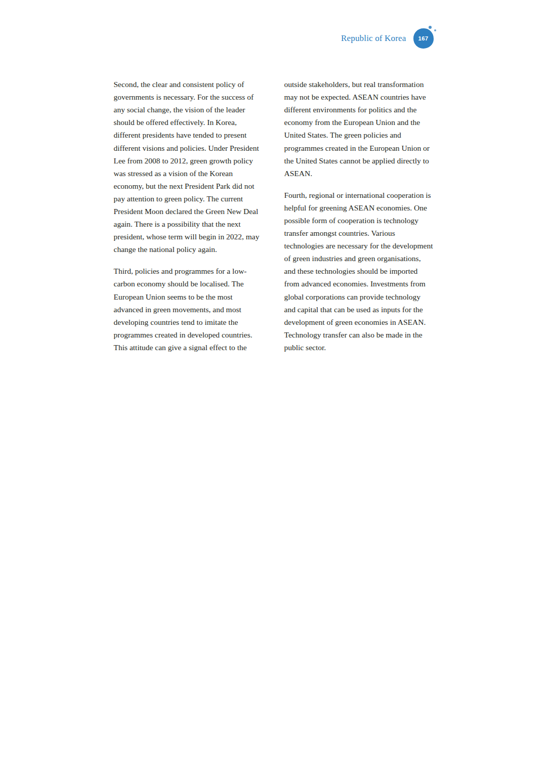Republic of Korea 167
Second, the clear and consistent policy of governments is necessary. For the success of any social change, the vision of the leader should be offered effectively. In Korea, different presidents have tended to present different visions and policies. Under President Lee from 2008 to 2012, green growth policy was stressed as a vision of the Korean economy, but the next President Park did not pay attention to green policy. The current President Moon declared the Green New Deal again. There is a possibility that the next president, whose term will begin in 2022, may change the national policy again.
Third, policies and programmes for a low-carbon economy should be localised. The European Union seems to be the most advanced in green movements, and most developing countries tend to imitate the programmes created in developed countries. This attitude can give a signal effect to the outside stakeholders, but real transformation may not be expected. ASEAN countries have different environments for politics and the economy from the European Union and the United States. The green policies and programmes created in the European Union or the United States cannot be applied directly to ASEAN.
Fourth, regional or international cooperation is helpful for greening ASEAN economies. One possible form of cooperation is technology transfer amongst countries. Various technologies are necessary for the development of green industries and green organisations, and these technologies should be imported from advanced economies. Investments from global corporations can provide technology and capital that can be used as inputs for the development of green economies in ASEAN. Technology transfer can also be made in the public sector.